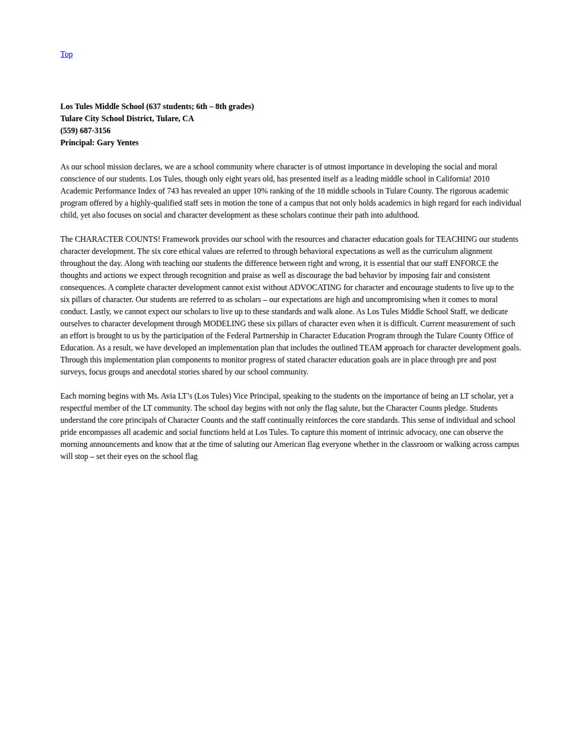Top
Los Tules Middle School (637 students; 6th – 8th grades)
Tulare City School District, Tulare, CA
(559) 687-3156
Principal: Gary Yentes
As our school mission declares, we are a school community where character is of utmost importance in developing the social and moral conscience of our students. Los Tules, though only eight years old, has presented itself as a leading middle school in California! 2010 Academic Performance Index of 743 has revealed an upper 10% ranking of the 18 middle schools in Tulare County. The rigorous academic program offered by a highly-qualified staff sets in motion the tone of a campus that not only holds academics in high regard for each individual child, yet also focuses on social and character development as these scholars continue their path into adulthood.
The CHARACTER COUNTS! Framework provides our school with the resources and character education goals for TEACHING our students character development. The six core ethical values are referred to through behavioral expectations as well as the curriculum alignment throughout the day. Along with teaching our students the difference between right and wrong, it is essential that our staff ENFORCE the thoughts and actions we expect through recognition and praise as well as discourage the bad behavior by imposing fair and consistent consequences. A complete character development cannot exist without ADVOCATING for character and encourage students to live up to the six pillars of character. Our students are referred to as scholars – our expectations are high and uncompromising when it comes to moral conduct. Lastly, we cannot expect our scholars to live up to these standards and walk alone. As Los Tules Middle School Staff, we dedicate ourselves to character development through MODELING these six pillars of character even when it is difficult. Current measurement of such an effort is brought to us by the participation of the Federal Partnership in Character Education Program through the Tulare County Office of Education. As a result, we have developed an implementation plan that includes the outlined TEAM approach for character development goals. Through this implementation plan components to monitor progress of stated character education goals are in place through pre and post surveys, focus groups and anecdotal stories shared by our school community.
Each morning begins with Ms. Avia LT’s (Los Tules) Vice Principal, speaking to the students on the importance of being an LT scholar, yet a respectful member of the LT community. The school day begins with not only the flag salute, but the Character Counts pledge. Students understand the core principals of Character Counts and the staff continually reinforces the core standards. This sense of individual and school pride encompasses all academic and social functions held at Los Tules. To capture this moment of intrinsic advocacy, one can observe the morning announcements and know that at the time of saluting our American flag everyone whether in the classroom or walking across campus will stop – set their eyes on the school flag